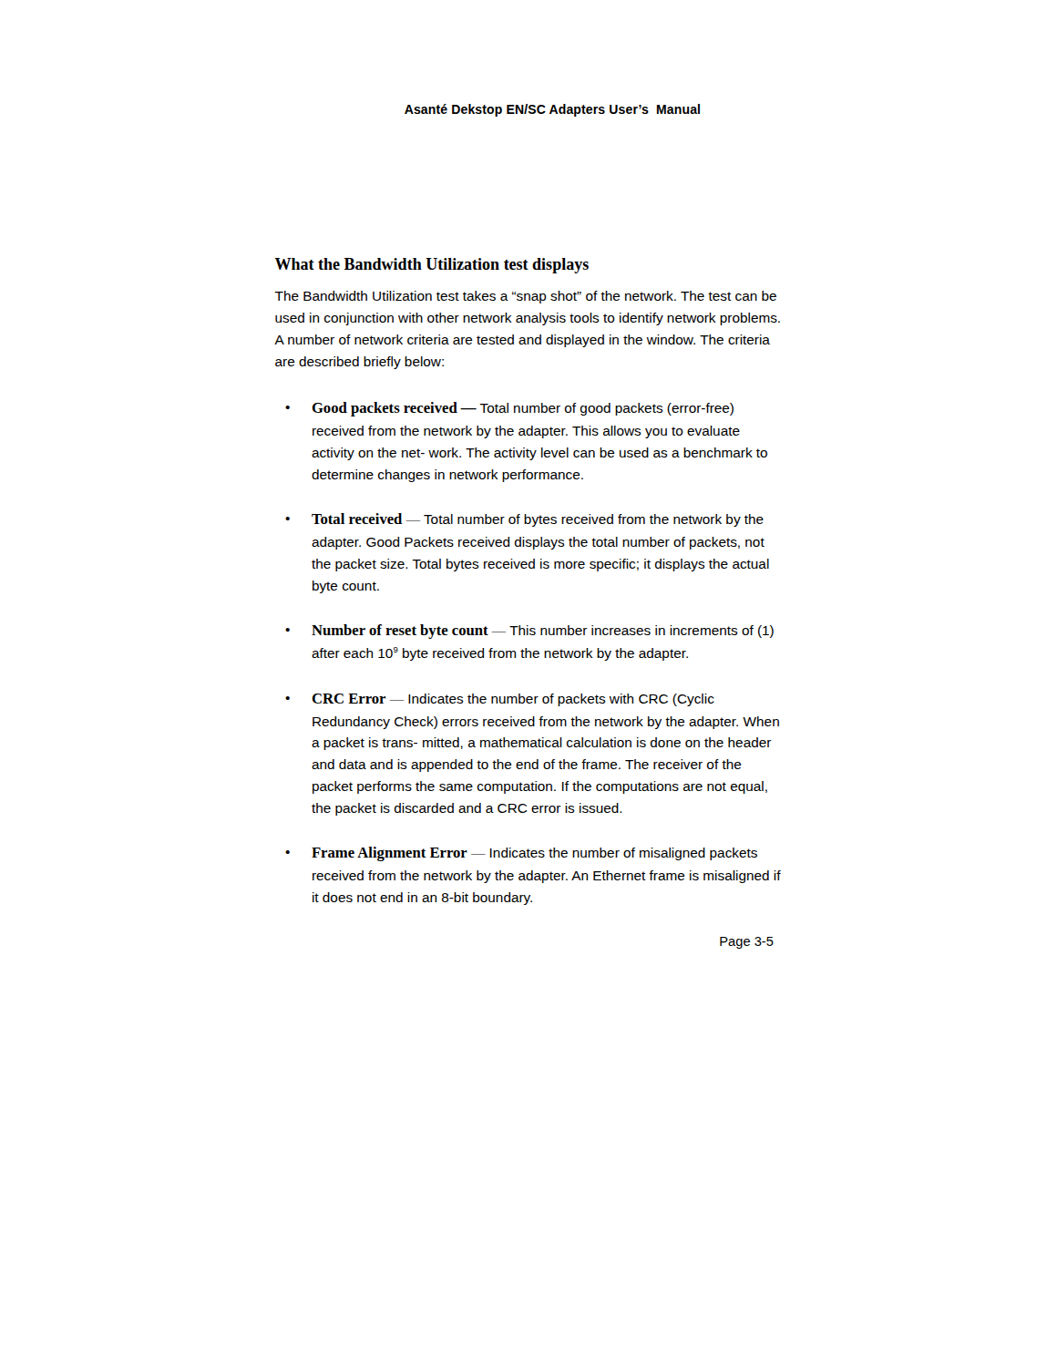Asanté Dekstop EN/SC Adapters User’s Manual
What the Bandwidth Utilization test displays
The Bandwidth Utilization test takes a “snap shot” of the network. The test can be used in conjunction with other network analysis tools to identify network problems. A number of network criteria are tested and displayed in the window. The criteria are described briefly below:
Good packets received — Total number of good packets (error-free) received from the network by the adapter. This allows you to evaluate activity on the net- work. The activity level can be used as a benchmark to determine changes in network performance.
Total received — Total number of bytes received from the network by the adapter. Good Packets received displays the total number of packets, not the packet size. Total bytes received is more specific; it displays the actual byte count.
Number of reset byte count — This number increases in increments of (1) after each 109 byte received from the network by the adapter.
CRC Error — Indicates the number of packets with CRC (Cyclic Redundancy Check) errors received from the network by the adapter. When a packet is trans- mitted, a mathematical calculation is done on the header and data and is appended to the end of the frame. The receiver of the packet performs the same computation. If the computations are not equal, the packet is discarded and a CRC error is issued.
Frame Alignment Error — Indicates the number of misaligned packets received from the network by the adapter. An Ethernet frame is misaligned if it does not end in an 8-bit boundary.
Page 3-5